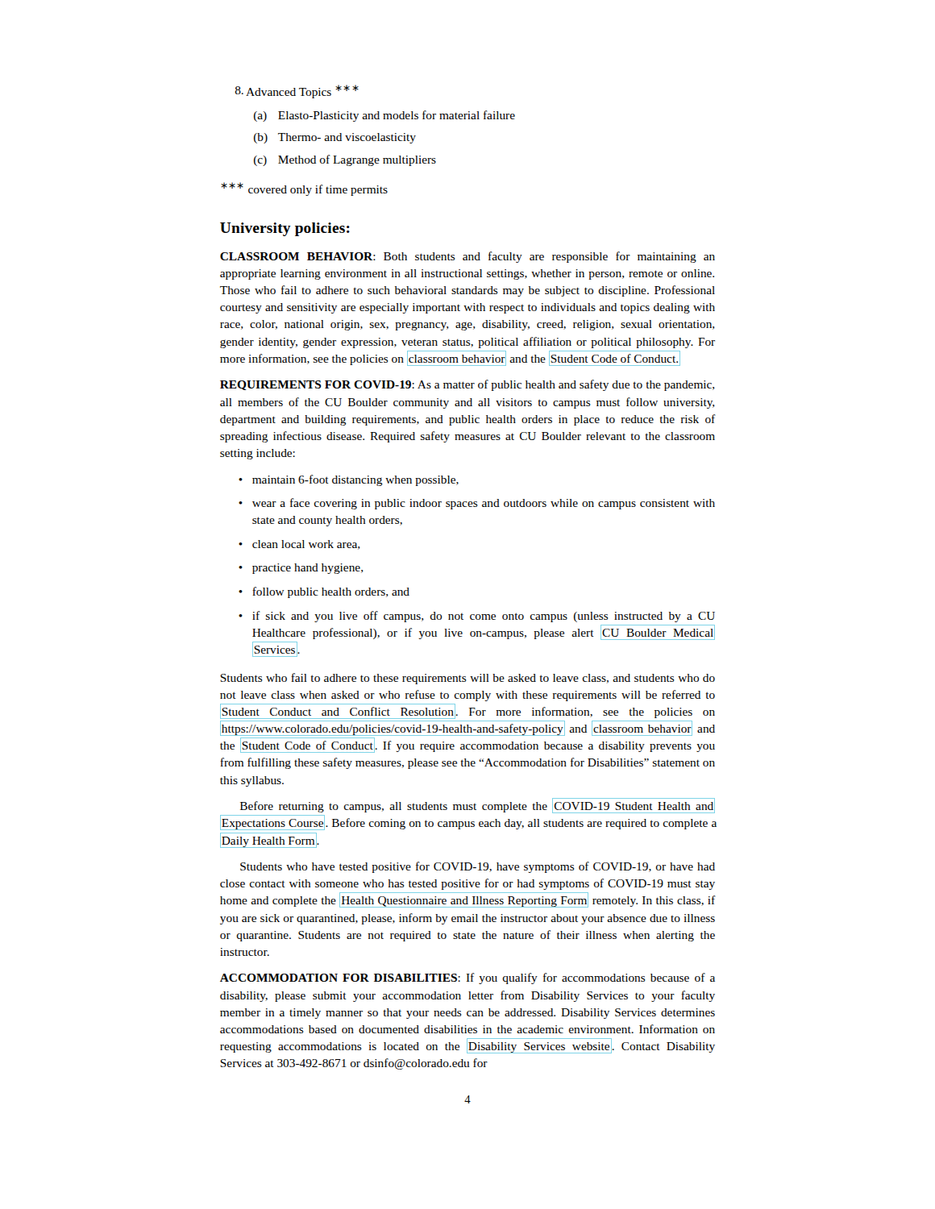8. Advanced Topics ∗∗∗
(a) Elasto-Plasticity and models for material failure
(b) Thermo- and viscoelasticity
(c) Method of Lagrange multipliers
∗∗∗ covered only if time permits
University policies:
CLASSROOM BEHAVIOR: Both students and faculty are responsible for maintaining an appropriate learning environment in all instructional settings, whether in person, remote or online. Those who fail to adhere to such behavioral standards may be subject to discipline. Professional courtesy and sensitivity are especially important with respect to individuals and topics dealing with race, color, national origin, sex, pregnancy, age, disability, creed, religion, sexual orientation, gender identity, gender expression, veteran status, political affiliation or political philosophy. For more information, see the policies on classroom behavior and the Student Code of Conduct.
REQUIREMENTS FOR COVID-19: As a matter of public health and safety due to the pandemic, all members of the CU Boulder community and all visitors to campus must follow university, department and building requirements, and public health orders in place to reduce the risk of spreading infectious disease. Required safety measures at CU Boulder relevant to the classroom setting include:
maintain 6-foot distancing when possible,
wear a face covering in public indoor spaces and outdoors while on campus consistent with state and county health orders,
clean local work area,
practice hand hygiene,
follow public health orders, and
if sick and you live off campus, do not come onto campus (unless instructed by a CU Healthcare professional), or if you live on-campus, please alert CU Boulder Medical Services.
Students who fail to adhere to these requirements will be asked to leave class, and students who do not leave class when asked or who refuse to comply with these requirements will be referred to Student Conduct and Conflict Resolution. For more information, see the policies on https://www.colorado.edu/policies/covid-19-health-and-safety-policy and classroom behavior and the Student Code of Conduct. If you require accommodation because a disability prevents you from fulfilling these safety measures, please see the “Accommodation for Disabilities” statement on this syllabus.
Before returning to campus, all students must complete the COVID-19 Student Health and Expectations Course. Before coming on to campus each day, all students are required to complete a Daily Health Form.
Students who have tested positive for COVID-19, have symptoms of COVID-19, or have had close contact with someone who has tested positive for or had symptoms of COVID-19 must stay home and complete the Health Questionnaire and Illness Reporting Form remotely. In this class, if you are sick or quarantined, please, inform by email the instructor about your absence due to illness or quarantine. Students are not required to state the nature of their illness when alerting the instructor.
ACCOMMODATION FOR DISABILITIES: If you qualify for accommodations because of a disability, please submit your accommodation letter from Disability Services to your faculty member in a timely manner so that your needs can be addressed. Disability Services determines accommodations based on documented disabilities in the academic environment. Information on requesting accommodations is located on the Disability Services website. Contact Disability Services at 303-492-8671 or dsinfo@colorado.edu for
4